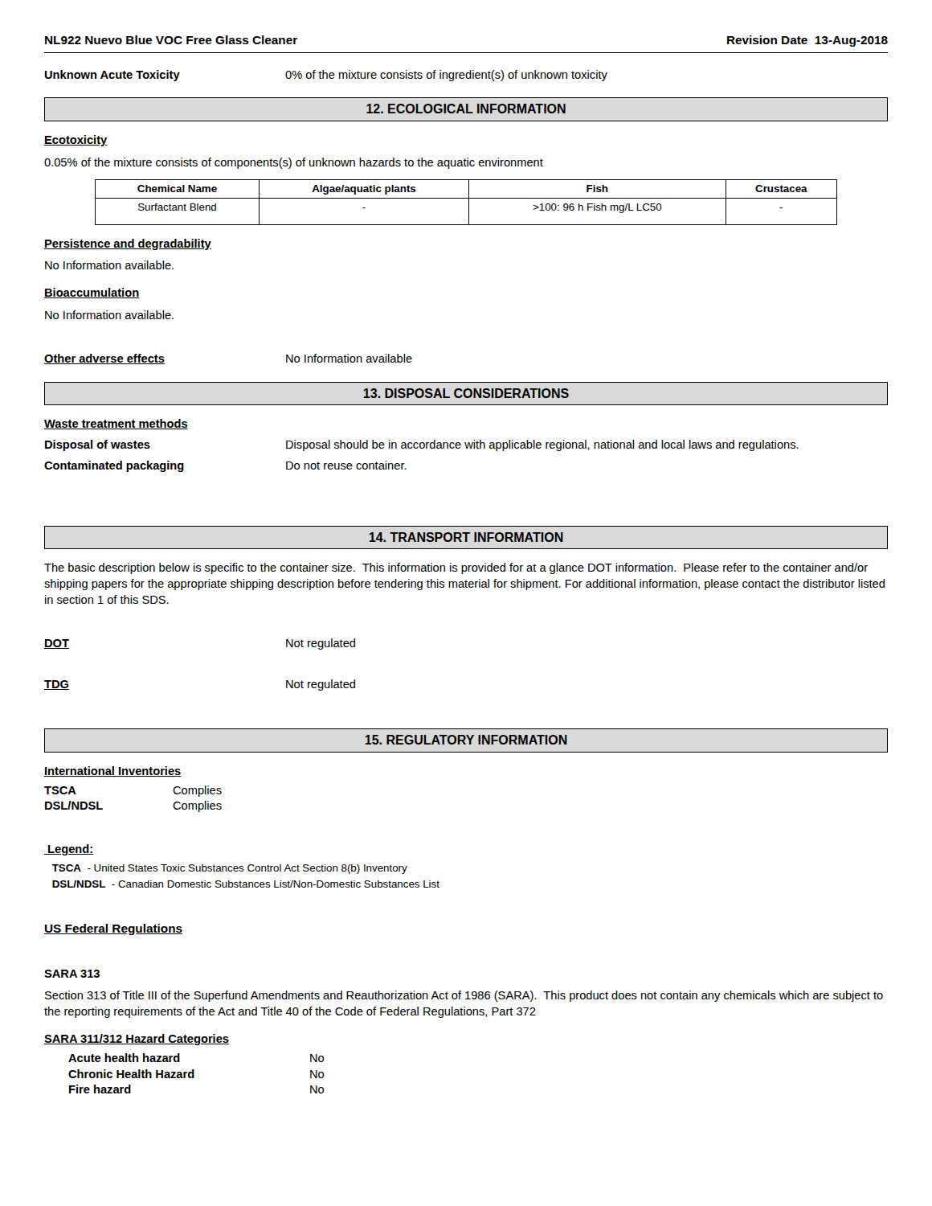NL922 Nuevo Blue VOC Free Glass Cleaner Revision Date 13-Aug-2018
Unknown Acute Toxicity
0% of the mixture consists of ingredient(s) of unknown toxicity
12. ECOLOGICAL INFORMATION
Ecotoxicity
0.05% of the mixture consists of components(s) of unknown hazards to the aquatic environment
| Chemical Name | Algae/aquatic plants | Fish | Crustacea |
| --- | --- | --- | --- |
| Surfactant Blend | - | >100: 96 h Fish mg/L LC50 | - |
Persistence and degradability
No Information available.
Bioaccumulation
No Information available.
Other adverse effects
No Information available
13. DISPOSAL CONSIDERATIONS
Waste treatment methods
Disposal of wastes
Disposal should be in accordance with applicable regional, national and local laws and regulations.
Contaminated packaging
Do not reuse container.
14. TRANSPORT INFORMATION
The basic description below is specific to the container size. This information is provided for at a glance DOT information. Please refer to the container and/or shipping papers for the appropriate shipping description before tendering this material for shipment. For additional information, please contact the distributor listed in section 1 of this SDS.
DOT
Not regulated
TDG
Not regulated
15. REGULATORY INFORMATION
International Inventories
TSCA Complies
DSL/NDSL Complies
Legend:
TSCA - United States Toxic Substances Control Act Section 8(b) Inventory
DSL/NDSL - Canadian Domestic Substances List/Non-Domestic Substances List
US Federal Regulations
SARA 313
Section 313 of Title III of the Superfund Amendments and Reauthorization Act of 1986 (SARA). This product does not contain any chemicals which are subject to the reporting requirements of the Act and Title 40 of the Code of Federal Regulations, Part 372
SARA 311/312 Hazard Categories
Acute health hazard No
Chronic Health Hazard No
Fire hazard No